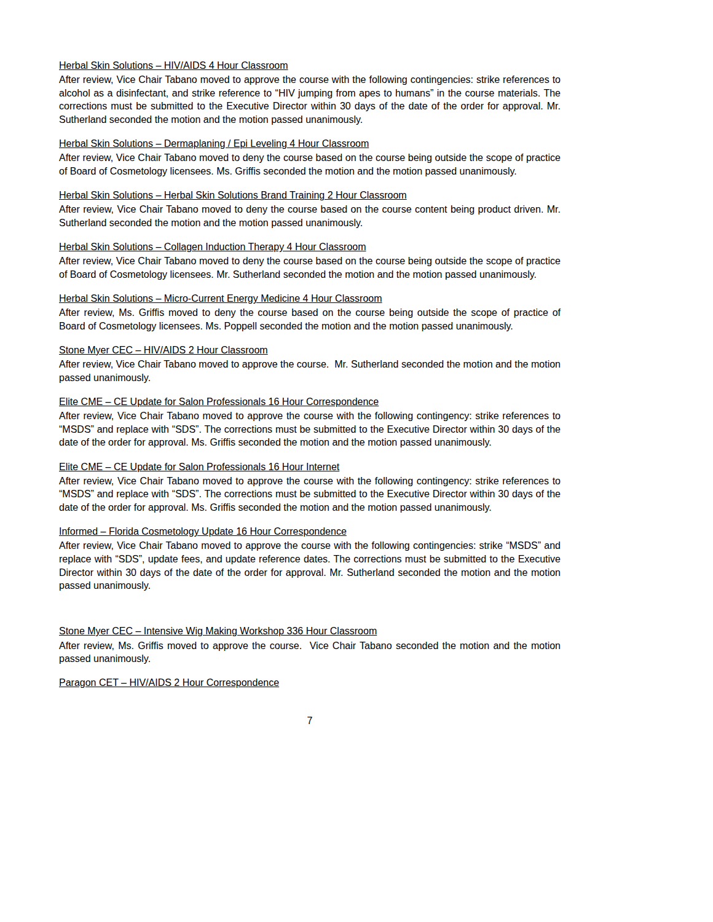Herbal Skin Solutions – HIV/AIDS 4 Hour Classroom
After review, Vice Chair Tabano moved to approve the course with the following contingencies: strike references to alcohol as a disinfectant, and strike reference to “HIV jumping from apes to humans” in the course materials. The corrections must be submitted to the Executive Director within 30 days of the date of the order for approval. Mr. Sutherland seconded the motion and the motion passed unanimously.
Herbal Skin Solutions – Dermaplaning / Epi Leveling 4 Hour Classroom
After review, Vice Chair Tabano moved to deny the course based on the course being outside the scope of practice of Board of Cosmetology licensees. Ms. Griffis seconded the motion and the motion passed unanimously.
Herbal Skin Solutions – Herbal Skin Solutions Brand Training 2 Hour Classroom
After review, Vice Chair Tabano moved to deny the course based on the course content being product driven. Mr. Sutherland seconded the motion and the motion passed unanimously.
Herbal Skin Solutions – Collagen Induction Therapy 4 Hour Classroom
After review, Vice Chair Tabano moved to deny the course based on the course being outside the scope of practice of Board of Cosmetology licensees. Mr. Sutherland seconded the motion and the motion passed unanimously.
Herbal Skin Solutions – Micro-Current Energy Medicine 4 Hour Classroom
After review, Ms. Griffis moved to deny the course based on the course being outside the scope of practice of Board of Cosmetology licensees. Ms. Poppell seconded the motion and the motion passed unanimously.
Stone Myer CEC – HIV/AIDS 2 Hour Classroom
After review, Vice Chair Tabano moved to approve the course. Mr. Sutherland seconded the motion and the motion passed unanimously.
Elite CME – CE Update for Salon Professionals 16 Hour Correspondence
After review, Vice Chair Tabano moved to approve the course with the following contingency: strike references to “MSDS” and replace with “SDS”. The corrections must be submitted to the Executive Director within 30 days of the date of the order for approval. Ms. Griffis seconded the motion and the motion passed unanimously.
Elite CME – CE Update for Salon Professionals 16 Hour Internet
After review, Vice Chair Tabano moved to approve the course with the following contingency: strike references to “MSDS” and replace with “SDS”. The corrections must be submitted to the Executive Director within 30 days of the date of the order for approval. Ms. Griffis seconded the motion and the motion passed unanimously.
Informed – Florida Cosmetology Update 16 Hour Correspondence
After review, Vice Chair Tabano moved to approve the course with the following contingencies: strike “MSDS” and replace with “SDS”, update fees, and update reference dates. The corrections must be submitted to the Executive Director within 30 days of the date of the order for approval. Mr. Sutherland seconded the motion and the motion passed unanimously.
Stone Myer CEC – Intensive Wig Making Workshop 336 Hour Classroom
After review, Ms. Griffis moved to approve the course. Vice Chair Tabano seconded the motion and the motion passed unanimously.
Paragon CET – HIV/AIDS 2 Hour Correspondence
7